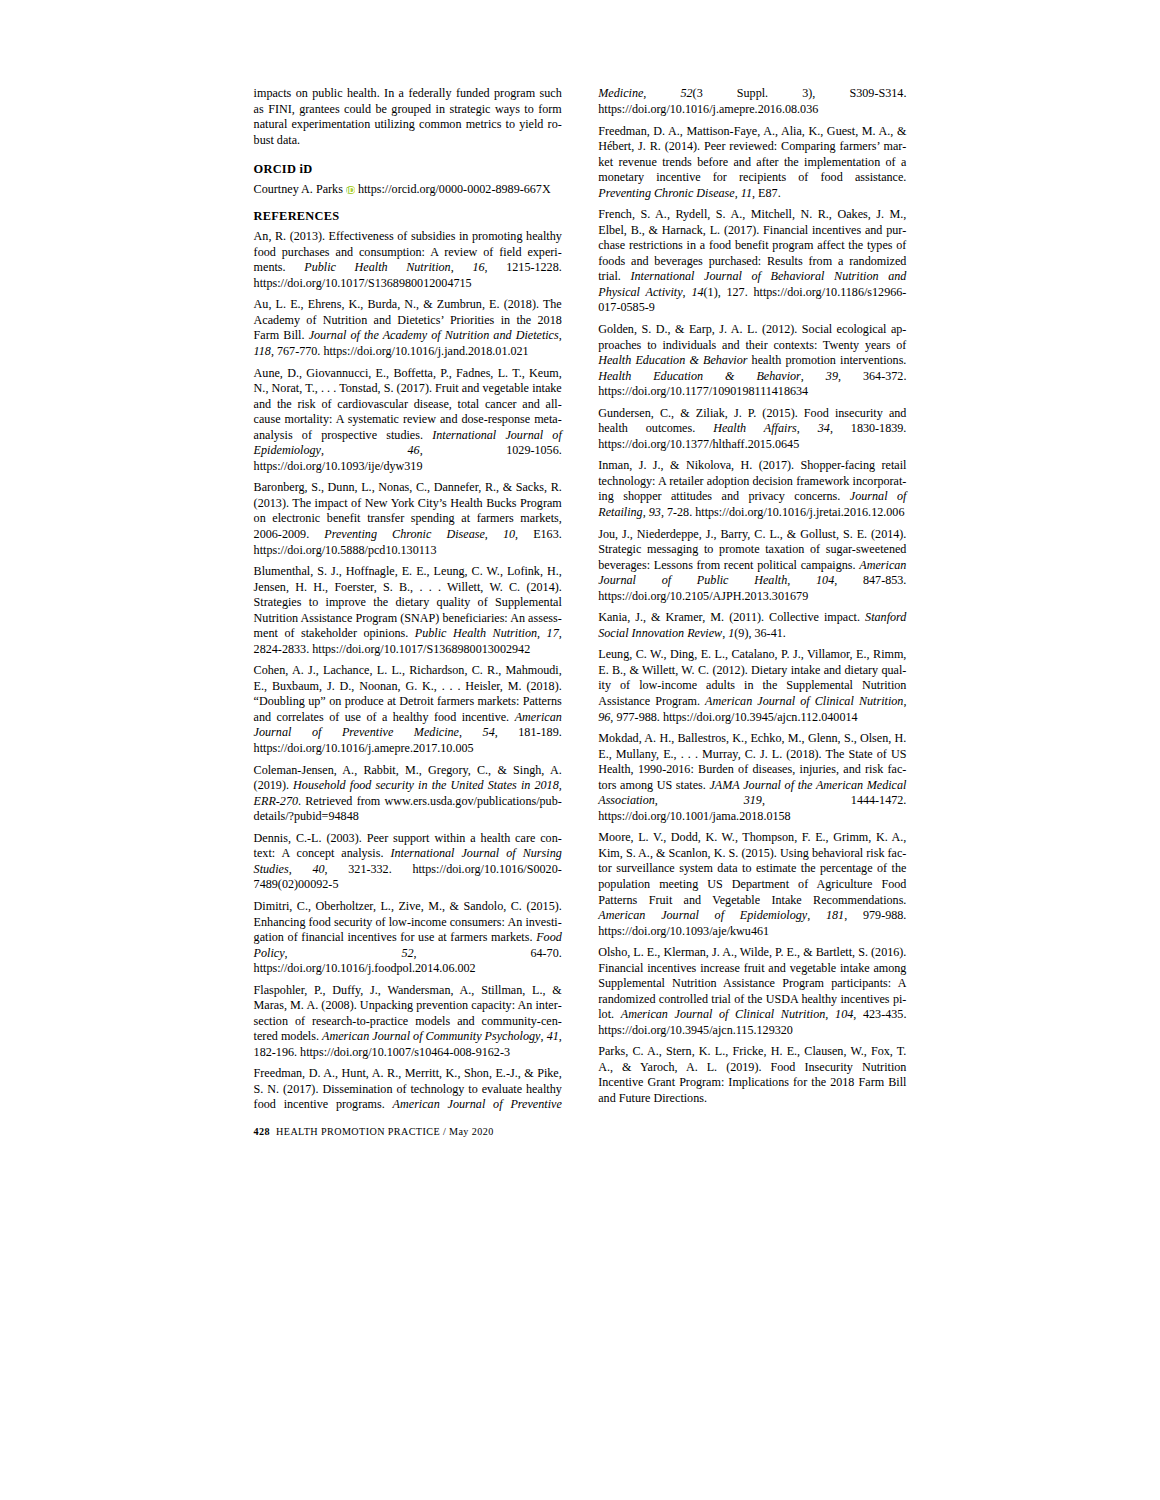impacts on public health. In a federally funded program such as FINI, grantees could be grouped in strategic ways to form natural experimentation utilizing common metrics to yield robust data.
ORCID iD
Courtney A. Parks https://orcid.org/0000-0002-8989-667X
REFERENCES
An, R. (2013). Effectiveness of subsidies in promoting healthy food purchases and consumption: A review of field experiments. Public Health Nutrition, 16, 1215-1228. https://doi.org/10.1017/S1368980012004715
Au, L. E., Ehrens, K., Burda, N., & Zumbrun, E. (2018). The Academy of Nutrition and Dietetics’ Priorities in the 2018 Farm Bill. Journal of the Academy of Nutrition and Dietetics, 118, 767-770. https://doi.org/10.1016/j.jand.2018.01.021
Aune, D., Giovannucci, E., Boffetta, P., Fadnes, L. T., Keum, N., Norat, T., . . . Tonstad, S. (2017). Fruit and vegetable intake and the risk of cardiovascular disease, total cancer and all-cause mortality: A systematic review and dose-response meta-analysis of prospective studies. International Journal of Epidemiology, 46, 1029-1056. https://doi.org/10.1093/ije/dyw319
Baronberg, S., Dunn, L., Nonas, C., Dannefer, R., & Sacks, R. (2013). The impact of New York City’s Health Bucks Program on electronic benefit transfer spending at farmers markets, 2006-2009. Preventing Chronic Disease, 10, E163. https://doi.org/10.5888/pcd10.130113
Blumenthal, S. J., Hoffnagle, E. E., Leung, C. W., Lofink, H., Jensen, H. H., Foerster, S. B., . . . Willett, W. C. (2014). Strategies to improve the dietary quality of Supplemental Nutrition Assistance Program (SNAP) beneficiaries: An assessment of stakeholder opinions. Public Health Nutrition, 17, 2824-2833. https://doi.org/10.1017/S1368980013002942
Cohen, A. J., Lachance, L. L., Richardson, C. R., Mahmoudi, E., Buxbaum, J. D., Noonan, G. K., . . . Heisler, M. (2018). “Doubling up” on produce at Detroit farmers markets: Patterns and correlates of use of a healthy food incentive. American Journal of Preventive Medicine, 54, 181-189. https://doi.org/10.1016/j.amepre.2017.10.005
Coleman-Jensen, A., Rabbit, M., Gregory, C., & Singh, A. (2019). Household food security in the United States in 2018, ERR-270. Retrieved from www.ers.usda.gov/publications/pub-details/?pubid=94848
Dennis, C.-L. (2003). Peer support within a health care context: A concept analysis. International Journal of Nursing Studies, 40, 321-332. https://doi.org/10.1016/S0020-7489(02)00092-5
Dimitri, C., Oberholtzer, L., Zive, M., & Sandolo, C. (2015). Enhancing food security of low-income consumers: An investigation of financial incentives for use at farmers markets. Food Policy, 52, 64-70. https://doi.org/10.1016/j.foodpol.2014.06.002
Flaspohler, P., Duffy, J., Wandersman, A., Stillman, L., & Maras, M. A. (2008). Unpacking prevention capacity: An intersection of research-to-practice models and community-centered models. American Journal of Community Psychology, 41, 182-196. https://doi.org/10.1007/s10464-008-9162-3
Freedman, D. A., Hunt, A. R., Merritt, K., Shon, E.-J., & Pike, S. N. (2017). Dissemination of technology to evaluate healthy food incentive programs. American Journal of Preventive Medicine, 52(3 Suppl. 3), S309-S314. https://doi.org/10.1016/j.amepre.2016.08.036
Freedman, D. A., Mattison-Faye, A., Alia, K., Guest, M. A., & Hébert, J. R. (2014). Peer reviewed: Comparing farmers’ market revenue trends before and after the implementation of a monetary incentive for recipients of food assistance. Preventing Chronic Disease, 11, E87.
French, S. A., Rydell, S. A., Mitchell, N. R., Oakes, J. M., Elbel, B., & Harnack, L. (2017). Financial incentives and purchase restrictions in a food benefit program affect the types of foods and beverages purchased: Results from a randomized trial. International Journal of Behavioral Nutrition and Physical Activity, 14(1), 127. https://doi.org/10.1186/s12966-017-0585-9
Golden, S. D., & Earp, J. A. L. (2012). Social ecological approaches to individuals and their contexts: Twenty years of Health Education & Behavior health promotion interventions. Health Education & Behavior, 39, 364-372. https://doi.org/10.1177/1090198111418634
Gundersen, C., & Ziliak, J. P. (2015). Food insecurity and health outcomes. Health Affairs, 34, 1830-1839. https://doi.org/10.1377/hlthaff.2015.0645
Inman, J. J., & Nikolova, H. (2017). Shopper-facing retail technology: A retailer adoption decision framework incorporating shopper attitudes and privacy concerns. Journal of Retailing, 93, 7-28. https://doi.org/10.1016/j.jretai.2016.12.006
Jou, J., Niederdeppe, J., Barry, C. L., & Gollust, S. E. (2014). Strategic messaging to promote taxation of sugar-sweetened beverages: Lessons from recent political campaigns. American Journal of Public Health, 104, 847-853. https://doi.org/10.2105/AJPH.2013.301679
Kania, J., & Kramer, M. (2011). Collective impact. Stanford Social Innovation Review, 1(9), 36-41.
Leung, C. W., Ding, E. L., Catalano, P. J., Villamor, E., Rimm, E. B., & Willett, W. C. (2012). Dietary intake and dietary quality of low-income adults in the Supplemental Nutrition Assistance Program. American Journal of Clinical Nutrition, 96, 977-988. https://doi.org/10.3945/ajcn.112.040014
Mokdad, A. H., Ballestros, K., Echko, M., Glenn, S., Olsen, H. E., Mullany, E., . . . Murray, C. J. L. (2018). The State of US Health, 1990-2016: Burden of diseases, injuries, and risk factors among US states. JAMA Journal of the American Medical Association, 319, 1444-1472. https://doi.org/10.1001/jama.2018.0158
Moore, L. V., Dodd, K. W., Thompson, F. E., Grimm, K. A., Kim, S. A., & Scanlon, K. S. (2015). Using behavioral risk factor surveillance system data to estimate the percentage of the population meeting US Department of Agriculture Food Patterns Fruit and Vegetable Intake Recommendations. American Journal of Epidemiology, 181, 979-988. https://doi.org/10.1093/aje/kwu461
Olsho, L. E., Klerman, J. A., Wilde, P. E., & Bartlett, S. (2016). Financial incentives increase fruit and vegetable intake among Supplemental Nutrition Assistance Program participants: A randomized controlled trial of the USDA healthy incentives pilot. American Journal of Clinical Nutrition, 104, 423-435. https://doi.org/10.3945/ajcn.115.129320
Parks, C. A., Stern, K. L., Fricke, H. E., Clausen, W., Fox, T. A., & Yaroch, A. L. (2019). Food Insecurity Nutrition Incentive Grant Program: Implications for the 2018 Farm Bill and Future Directions.
428 HEALTH PROMOTION PRACTICE / May 2020